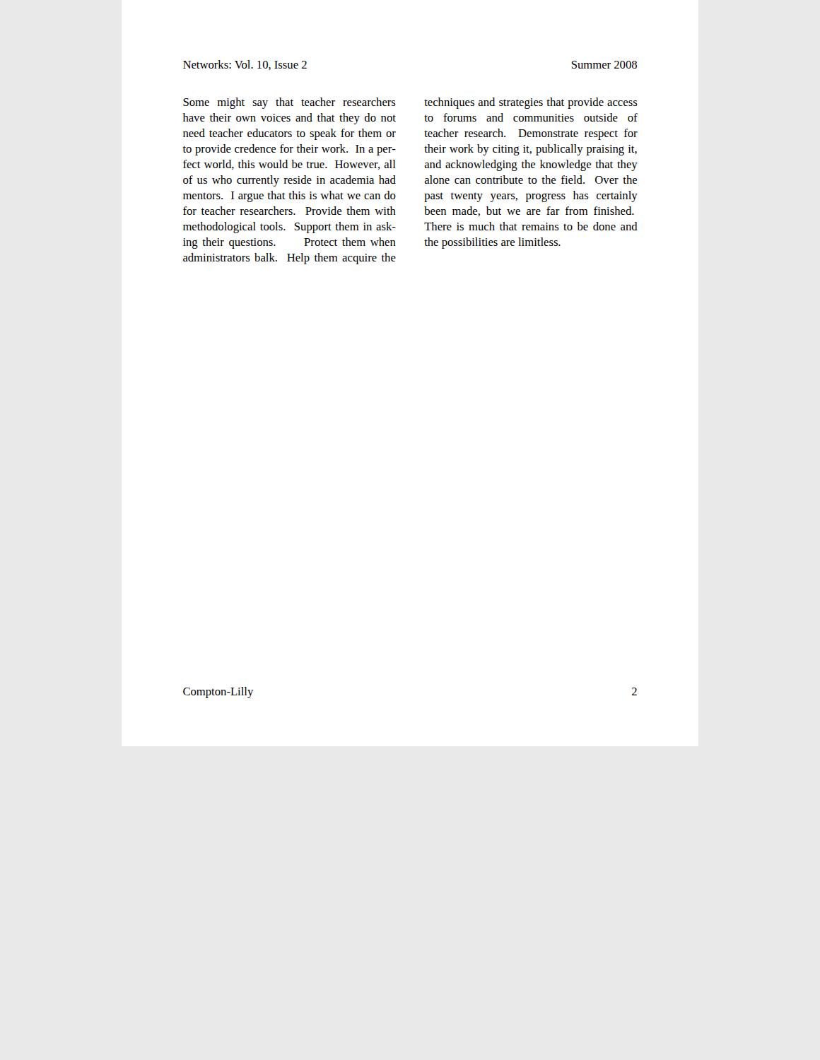Networks: Vol. 10, Issue 2 Summer 2008
Some might say that teacher researchers have their own voices and that they do not need teacher educators to speak for them or to provide credence for their work. In a perfect world, this would be true. However, all of us who currently reside in academia had mentors. I argue that this is what we can do for teacher researchers. Provide them with methodological tools. Support them in asking their questions. Protect them when administrators balk. Help them acquire the techniques and strategies that provide access to forums and communities outside of teacher research. Demonstrate respect for their work by citing it, publically praising it, and acknowledging the knowledge that they alone can contribute to the field. Over the past twenty years, progress has certainly been made, but we are far from finished. There is much that remains to be done and the possibilities are limitless.
Compton-Lilly 2